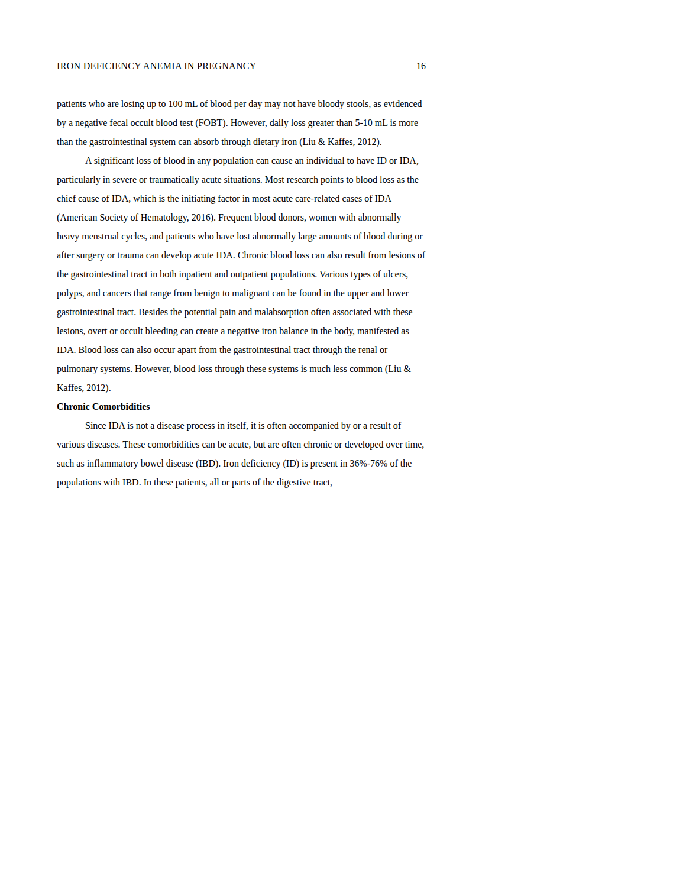Iron Deficiency Anemia in Pregnancy 16
patients who are losing up to 100 mL of blood per day may not have bloody stools, as evidenced by a negative fecal occult blood test (FOBT). However, daily loss greater than 5-10 mL is more than the gastrointestinal system can absorb through dietary iron (Liu & Kaffes, 2012).
A significant loss of blood in any population can cause an individual to have ID or IDA, particularly in severe or traumatically acute situations. Most research points to blood loss as the chief cause of IDA, which is the initiating factor in most acute care-related cases of IDA (American Society of Hematology, 2016). Frequent blood donors, women with abnormally heavy menstrual cycles, and patients who have lost abnormally large amounts of blood during or after surgery or trauma can develop acute IDA. Chronic blood loss can also result from lesions of the gastrointestinal tract in both inpatient and outpatient populations. Various types of ulcers, polyps, and cancers that range from benign to malignant can be found in the upper and lower gastrointestinal tract. Besides the potential pain and malabsorption often associated with these lesions, overt or occult bleeding can create a negative iron balance in the body, manifested as IDA. Blood loss can also occur apart from the gastrointestinal tract through the renal or pulmonary systems. However, blood loss through these systems is much less common (Liu & Kaffes, 2012).
Chronic Comorbidities
Since IDA is not a disease process in itself, it is often accompanied by or a result of various diseases. These comorbidities can be acute, but are often chronic or developed over time, such as inflammatory bowel disease (IBD). Iron deficiency (ID) is present in 36%-76% of the populations with IBD. In these patients, all or parts of the digestive tract,